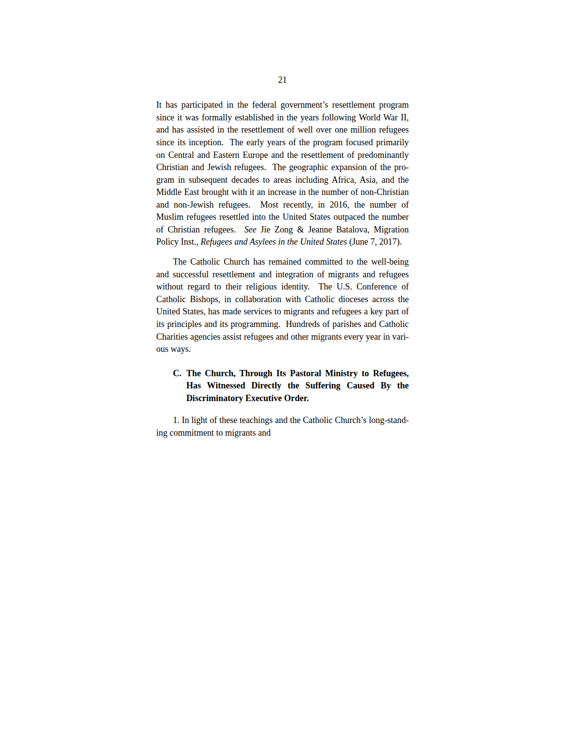21
It has participated in the federal government’s resettlement program since it was formally established in the years following World War II, and has assisted in the resettlement of well over one million refugees since its inception. The early years of the program focused primarily on Central and Eastern Europe and the resettlement of predominantly Christian and Jewish refugees. The geographic expansion of the program in subsequent decades to areas including Africa, Asia, and the Middle East brought with it an increase in the number of non-Christian and non-Jewish refugees. Most recently, in 2016, the number of Muslim refugees resettled into the United States outpaced the number of Christian refugees. See Jie Zong & Jeanne Batalova, Migration Policy Inst., Refugees and Asylees in the United States (June 7, 2017).
The Catholic Church has remained committed to the well-being and successful resettlement and integration of migrants and refugees without regard to their religious identity. The U.S. Conference of Catholic Bishops, in collaboration with Catholic dioceses across the United States, has made services to migrants and refugees a key part of its principles and its programming. Hundreds of parishes and Catholic Charities agencies assist refugees and other migrants every year in various ways.
C. The Church, Through Its Pastoral Ministry to Refugees, Has Witnessed Directly the Suffering Caused By the Discriminatory Executive Order.
1. In light of these teachings and the Catholic Church’s long-standing commitment to migrants and